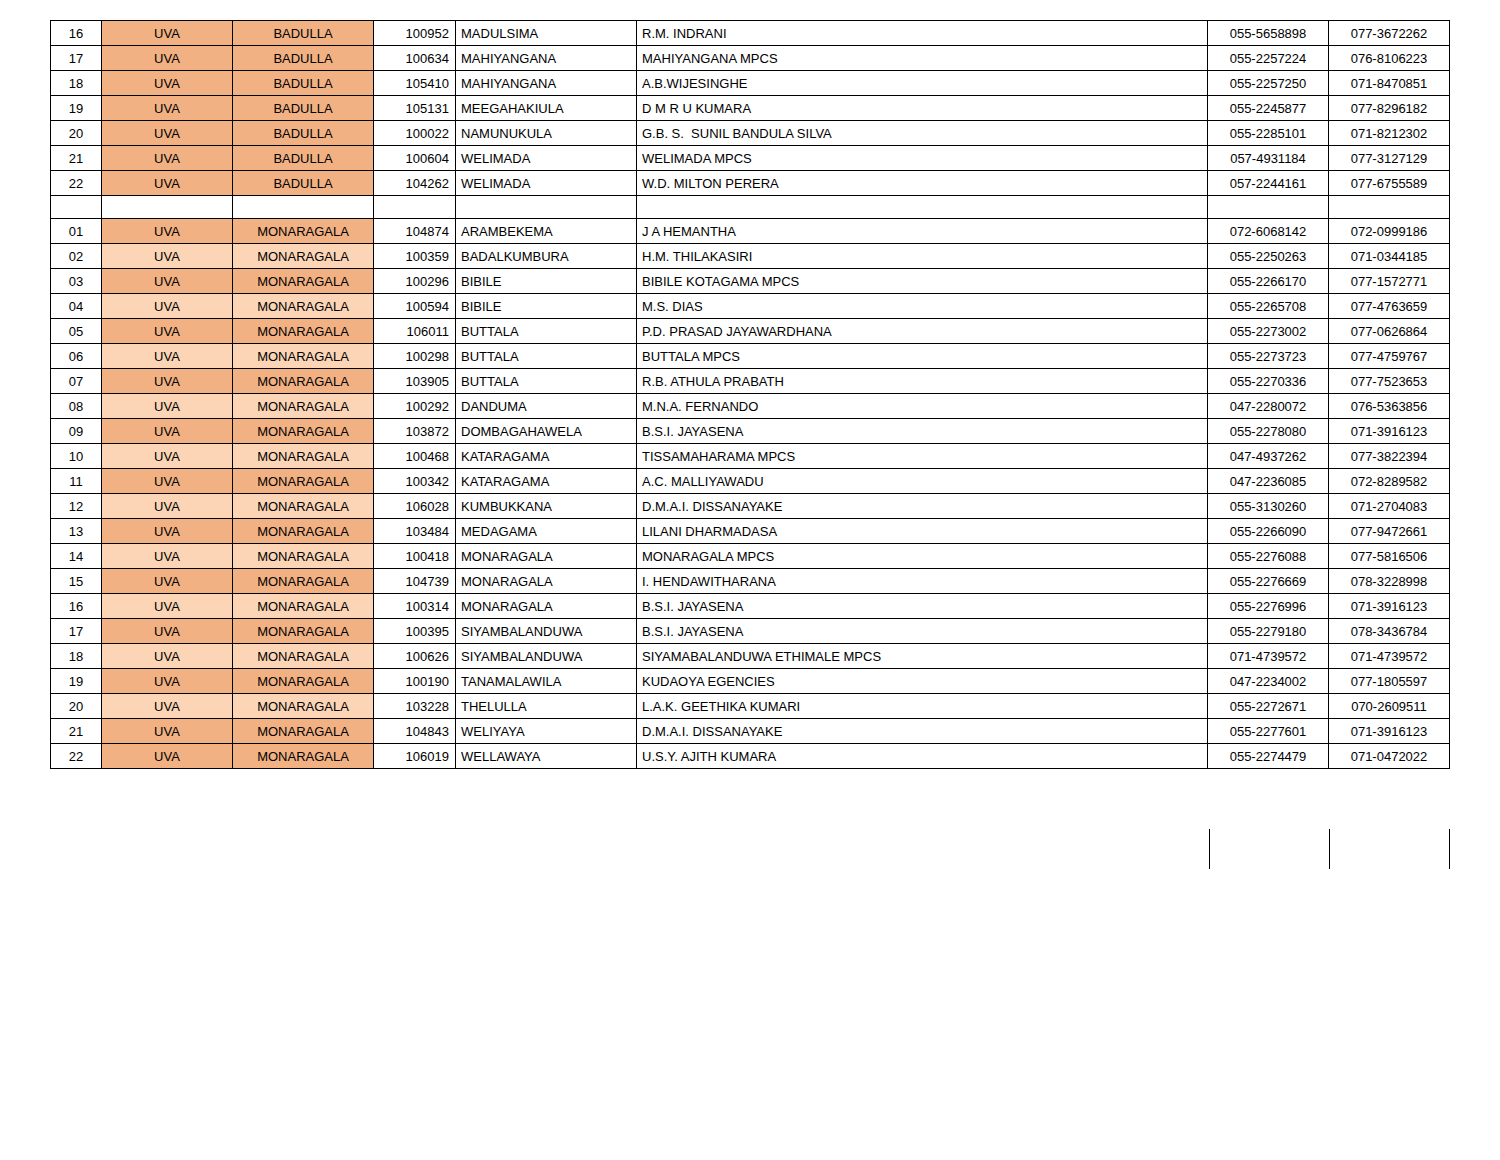| 16 | UVA | BADULLA | 100952 | MADULSIMA | R.M. INDRANI | 055-5658898 | 077-3672262 |
| 17 | UVA | BADULLA | 100634 | MAHIYANGANA | MAHIYANGANA MPCS | 055-2257224 | 076-8106223 |
| 18 | UVA | BADULLA | 105410 | MAHIYANGANA | A.B.WIJESINGHE | 055-2257250 | 071-8470851 |
| 19 | UVA | BADULLA | 105131 | MEEGAHAKIULA | D M R U KUMARA | 055-2245877 | 077-8296182 |
| 20 | UVA | BADULLA | 100022 | NAMUNUKULA | G.B. S. SUNIL BANDULA SILVA | 055-2285101 | 071-8212302 |
| 21 | UVA | BADULLA | 100604 | WELIMADA | WELIMADA MPCS | 057-4931184 | 077-3127129 |
| 22 | UVA | BADULLA | 104262 | WELIMADA | W.D. MILTON PERERA | 057-2244161 | 077-6755589 |
| 01 | UVA | MONARAGALA | 104874 | ARAMBEKEMA | J A HEMANTHA | 072-6068142 | 072-0999186 |
| 02 | UVA | MONARAGALA | 100359 | BADALKUMBURA | H.M. THILAKASIRI | 055-2250263 | 071-0344185 |
| 03 | UVA | MONARAGALA | 100296 | BIBILE | BIBILE KOTAGAMA MPCS | 055-2266170 | 077-1572771 |
| 04 | UVA | MONARAGALA | 100594 | BIBILE | M.S. DIAS | 055-2265708 | 077-4763659 |
| 05 | UVA | MONARAGALA | 106011 | BUTTALA | P.D. PRASAD JAYAWARDHANA | 055-2273002 | 077-0626864 |
| 06 | UVA | MONARAGALA | 100298 | BUTTALA | BUTTALA MPCS | 055-2273723 | 077-4759767 |
| 07 | UVA | MONARAGALA | 103905 | BUTTALA | R.B. ATHULA PRABATH | 055-2270336 | 077-7523653 |
| 08 | UVA | MONARAGALA | 100292 | DANDUMA | M.N.A. FERNANDO | 047-2280072 | 076-5363856 |
| 09 | UVA | MONARAGALA | 103872 | DOMBAGAHAWELA | B.S.I. JAYASENA | 055-2278080 | 071-3916123 |
| 10 | UVA | MONARAGALA | 100468 | KATARAGAMA | TISSAMAHARAMA MPCS | 047-4937262 | 077-3822394 |
| 11 | UVA | MONARAGALA | 100342 | KATARAGAMA | A.C. MALLIYAWADU | 047-2236085 | 072-8289582 |
| 12 | UVA | MONARAGALA | 106028 | KUMBUKKANA | D.M.A.I. DISSANAYAKE | 055-3130260 | 071-2704083 |
| 13 | UVA | MONARAGALA | 103484 | MEDAGAMA | LILANI DHARMADASA | 055-2266090 | 077-9472661 |
| 14 | UVA | MONARAGALA | 100418 | MONARAGALA | MONARAGALA MPCS | 055-2276088 | 077-5816506 |
| 15 | UVA | MONARAGALA | 104739 | MONARAGALA | I. HENDAWITHARANA | 055-2276669 | 078-3228998 |
| 16 | UVA | MONARAGALA | 100314 | MONARAGALA | B.S.I. JAYASENA | 055-2276996 | 071-3916123 |
| 17 | UVA | MONARAGALA | 100395 | SIYAMBALANDUWA | B.S.I. JAYASENA | 055-2279180 | 078-3436784 |
| 18 | UVA | MONARAGALA | 100626 | SIYAMBALANDUWA | SIYAMABALANDUWA ETHIMALE MPCS | 071-4739572 | 071-4739572 |
| 19 | UVA | MONARAGALA | 100190 | TANAMALAWILA | KUDAOYA EGENCIES | 047-2234002 | 077-1805597 |
| 20 | UVA | MONARAGALA | 103228 | THELULLA | L.A.K. GEETHIKA KUMARI | 055-2272671 | 070-2609511 |
| 21 | UVA | MONARAGALA | 104843 | WELIYAYA | D.M.A.I. DISSANAYAKE | 055-2277601 | 071-3916123 |
| 22 | UVA | MONARAGALA | 106019 | WELLAWAYA | U.S.Y. AJITH KUMARA | 055-2274479 | 071-0472022 |